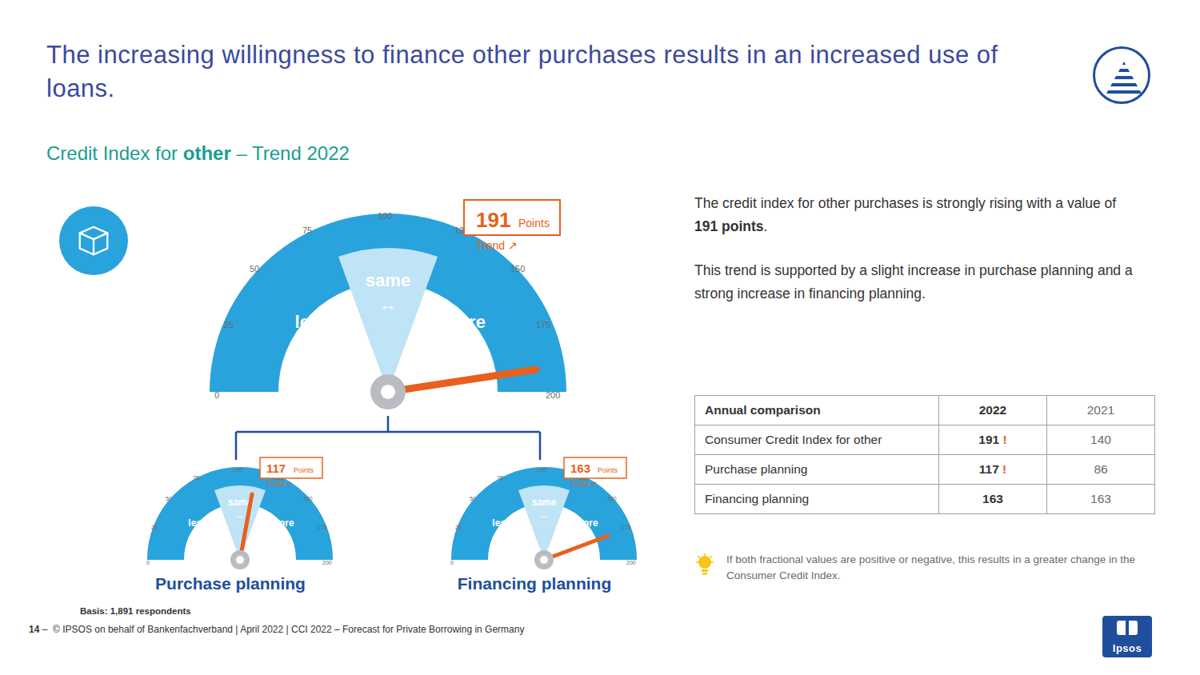The increasing willingness to finance other purchases results in an increased use of loans.
Credit Index for other – Trend 2022
0 25 50 75 100 125 150 175 200 same ↔ less ↘ more ↗ 191 Points Trend ↗
same ↔ less ↘ more ↗ 0 25 50 75 100 125 150 175 200 117 Points Trend ↔
same ↔ less ↘ more ↗ 0 25 50 75 100 125 150 175 200 163 Points Trend ↗
Purchase planning
Financing planning
The credit index for other purchases is strongly rising with a value of 191 points.
This trend is supported by a slight increase in purchase planning and a strong increase in financing planning.
| Annual comparison | 2022 | 2021 |
| --- | --- | --- |
| Consumer Credit Index for other | 191 ! | 140 |
| Purchase planning | 117 ! | 86 |
| Financing planning | 163 | 163 |
If both fractional values are positive or negative, this results in a greater change in the Consumer Credit Index.
Basis: 1,891 respondents
14 – © IPSOS on behalf of Bankenfachverband | April 2022 | CCI 2022 – Forecast for Private Borrowing in Germany
Ipsos